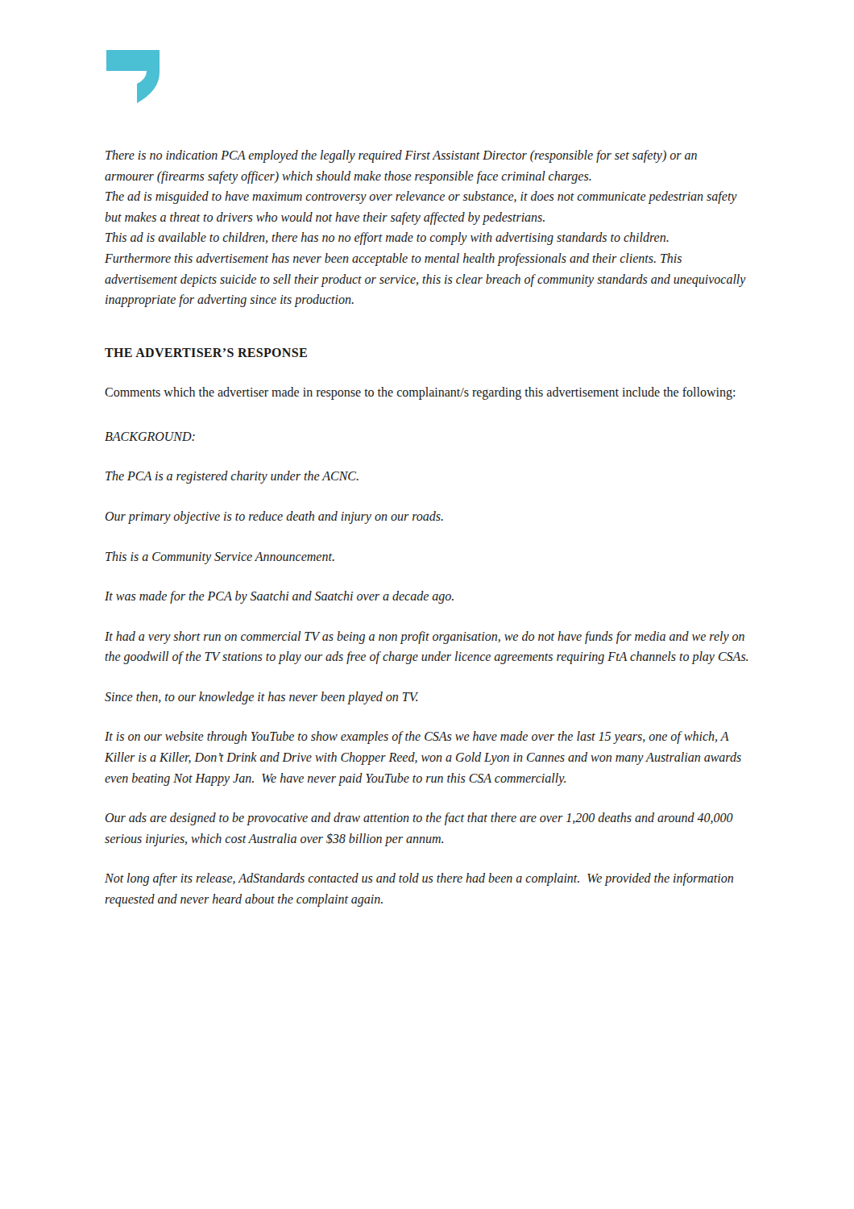There is no indication PCA employed the legally required First Assistant Director (responsible for set safety) or an armourer (firearms safety officer) which should make those responsible face criminal charges.
The ad is misguided to have maximum controversy over relevance or substance, it does not communicate pedestrian safety but makes a threat to drivers who would not have their safety affected by pedestrians.
This ad is available to children, there has no no effort made to comply with advertising standards to children.
Furthermore this advertisement has never been acceptable to mental health professionals and their clients. This advertisement depicts suicide to sell their product or service, this is clear breach of community standards and unequivocally inappropriate for adverting since its production.
THE ADVERTISER’S RESPONSE
Comments which the advertiser made in response to the complainant/s regarding this advertisement include the following:
BACKGROUND:
The PCA is a registered charity under the ACNC.
Our primary objective is to reduce death and injury on our roads.
This is a Community Service Announcement.
It was made for the PCA by Saatchi and Saatchi over a decade ago.
It had a very short run on commercial TV as being a non profit organisation, we do not have funds for media and we rely on the goodwill of the TV stations to play our ads free of charge under licence agreements requiring FtA channels to play CSAs.
Since then, to our knowledge it has never been played on TV.
It is on our website through YouTube to show examples of the CSAs we have made over the last 15 years, one of which, A Killer is a Killer, Don’t Drink and Drive with Chopper Reed, won a Gold Lyon in Cannes and won many Australian awards even beating Not Happy Jan. We have never paid YouTube to run this CSA commercially.
Our ads are designed to be provocative and draw attention to the fact that there are over 1,200 deaths and around 40,000 serious injuries, which cost Australia over $38 billion per annum.
Not long after its release, AdStandards contacted us and told us there had been a complaint. We provided the information requested and never heard about the complaint again.